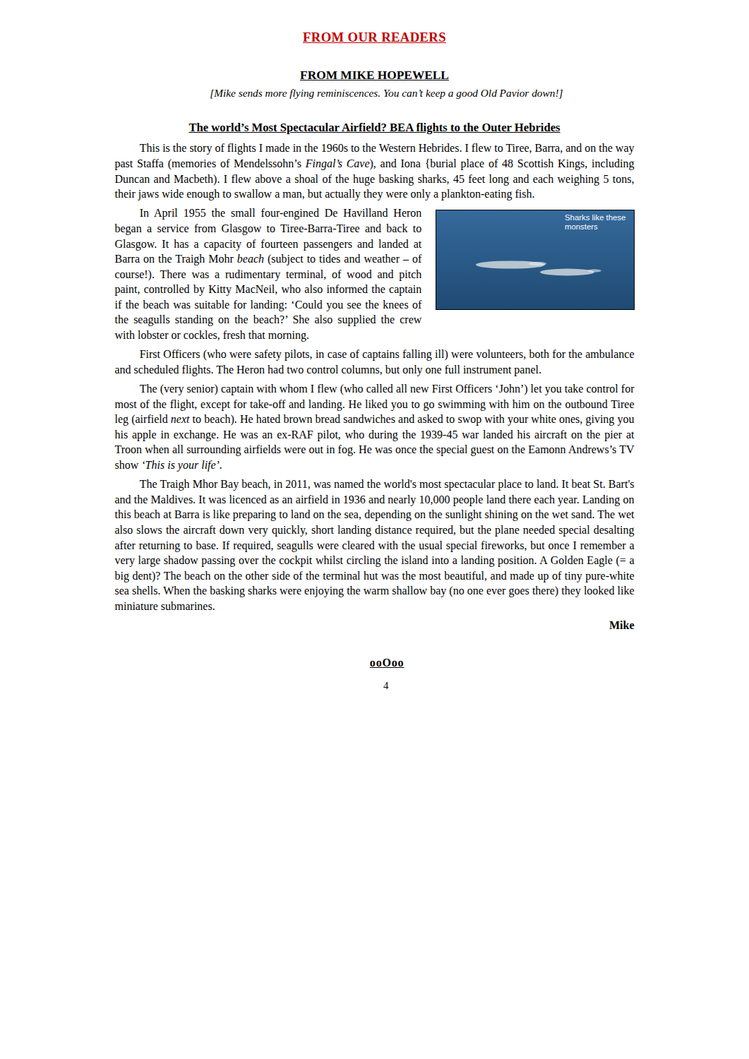FROM OUR READERS
FROM MIKE HOPEWELL
[Mike sends more flying reminiscences. You can’t keep a good Old Pavior down!]
The world’s Most Spectacular Airfield? BEA flights to the Outer Hebrides
This is the story of flights I made in the 1960s to the Western Hebrides. I flew to Tiree, Barra, and on the way past Staffa (memories of Mendelssohn’s Fingal’s Cave), and Iona {burial place of 48 Scottish Kings, including Duncan and Macbeth). I flew above a shoal of the huge basking sharks, 45 feet long and each weighing 5 tons, their jaws wide enough to swallow a man, but actually they were only a plankton-eating fish.
Sharks like these monsters
In April 1955 the small four-engined De Havilland Heron began a service from Glasgow to Tiree-Barra-Tiree and back to Glasgow. It has a capacity of fourteen passengers and landed at Barra on the Traigh Mohr beach (subject to tides and weather – of course!). There was a rudimentary terminal, of wood and pitch paint, controlled by Kitty MacNeil, who also informed the captain if the beach was suitable for landing: ‘Could you see the knees of the seagulls standing on the beach?’ She also supplied the crew with lobster or cockles, fresh that morning.
First Officers (who were safety pilots, in case of captains falling ill) were volunteers, both for the ambulance and scheduled flights. The Heron had two control columns, but only one full instrument panel.
The (very senior) captain with whom I flew (who called all new First Officers ‘John’) let you take control for most of the flight, except for take-off and landing. He liked you to go swimming with him on the outbound Tiree leg (airfield next to beach). He hated brown bread sandwiches and asked to swop with your white ones, giving you his apple in exchange. He was an ex-RAF pilot, who during the 1939-45 war landed his aircraft on the pier at Troon when all surrounding airfields were out in fog. He was once the special guest on the Eamonn Andrews’s TV show ‘This is your life’.
The Traigh Mhor Bay beach, in 2011, was named the world's most spectacular place to land. It beat St. Bart's and the Maldives. It was licenced as an airfield in 1936 and nearly 10,000 people land there each year. Landing on this beach at Barra is like preparing to land on the sea, depending on the sunlight shining on the wet sand. The wet also slows the aircraft down very quickly, short landing distance required, but the plane needed special desalting after returning to base. If required, seagulls were cleared with the usual special fireworks, but once I remember a very large shadow passing over the cockpit whilst circling the island into a landing position. A Golden Eagle (= a big dent)? The beach on the other side of the terminal hut was the most beautiful, and made up of tiny pure-white sea shells. When the basking sharks were enjoying the warm shallow bay (no one ever goes there) they looked like miniature submarines.
Mike
ooOoo
4